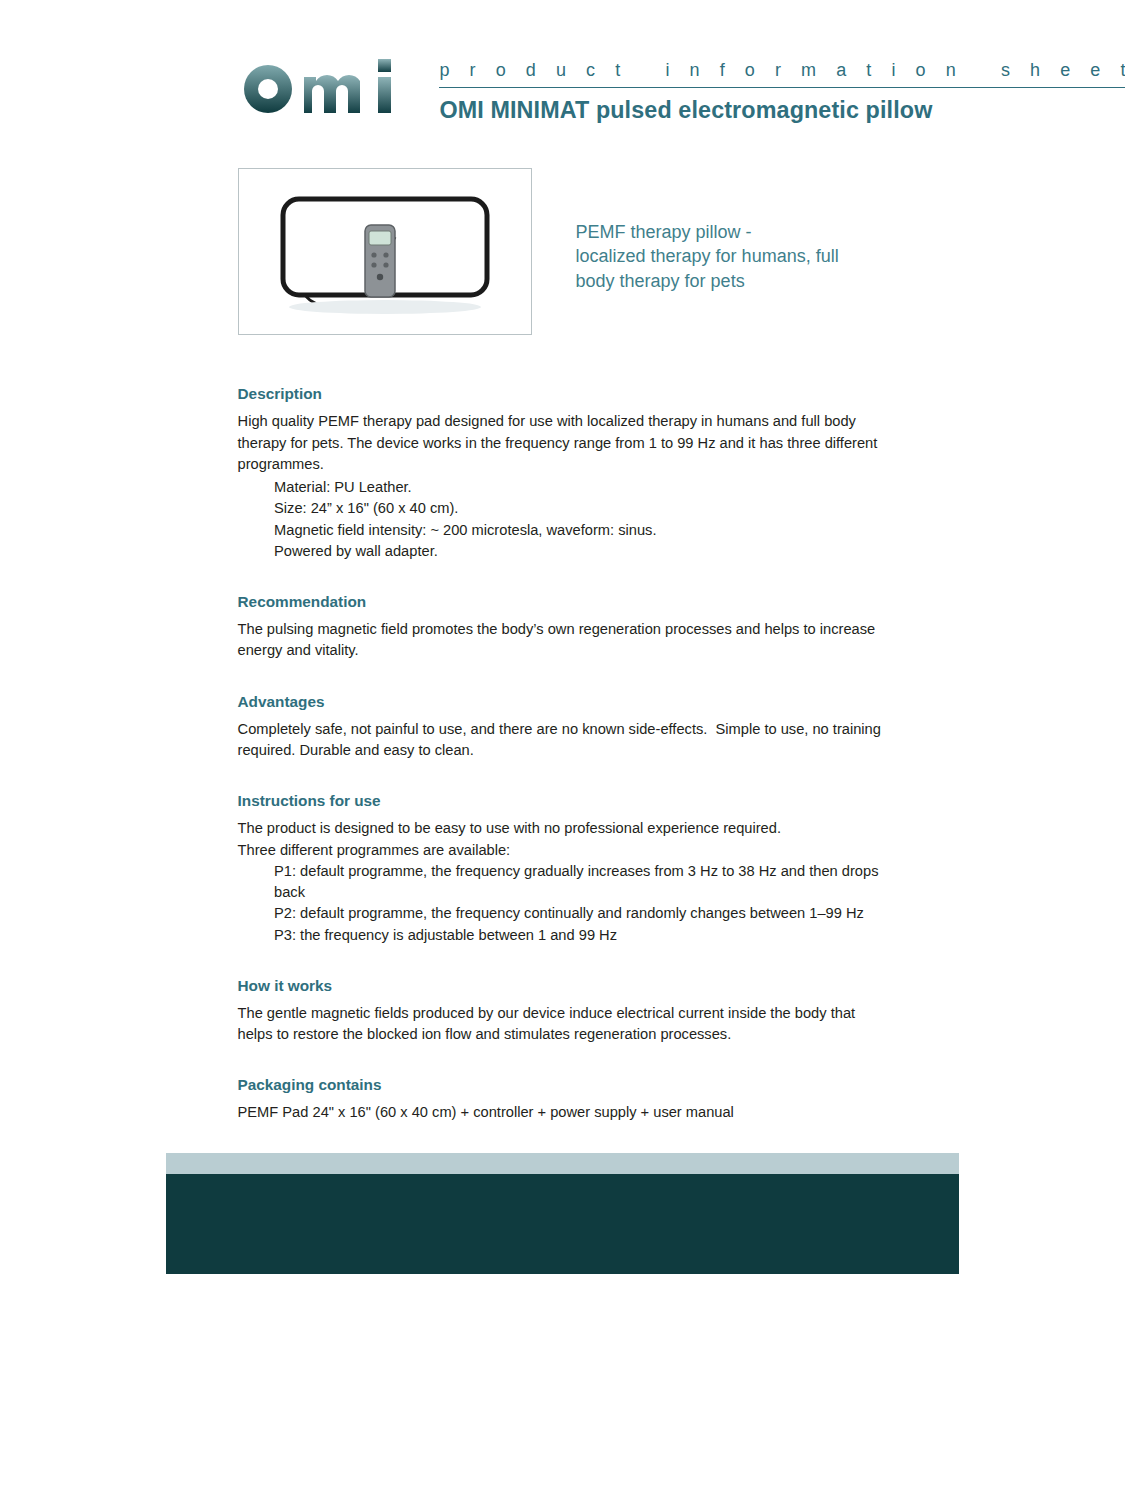p r o d u c t i n f o r m a t i o n s h e e t
OMI MINIMAT pulsed electromagnetic pillow
PEMF therapy pillow -
localized therapy for humans, full
body therapy for pets
Description
High quality PEMF therapy pad designed for use with localized therapy in humans and full body therapy for pets. The device works in the frequency range from 1 to 99 Hz and it has three different programmes.
Material: PU Leather.
Size: 24” x 16" (60 x 40 cm).
Magnetic field intensity: ~ 200 microtesla, waveform: sinus.
Powered by wall adapter.
Recommendation
The pulsing magnetic field promotes the body’s own regeneration processes and helps to increase energy and vitality.
Advantages
Completely safe, not painful to use, and there are no known side-effects. Simple to use, no training required. Durable and easy to clean.
Instructions for use
The product is designed to be easy to use with no professional experience required.
Three different programmes are available:
P1: default programme, the frequency gradually increases from 3 Hz to 38 Hz and then drops back
P2: default programme, the frequency continually and randomly changes between 1–99 Hz
P3: the frequency is adjustable between 1 and 99 Hz
How it works
The gentle magnetic fields produced by our device induce electrical current inside the body that helps to restore the blocked ion flow and stimulates regeneration processes.
Packaging contains
PEMF Pad 24" x 16" (60 x 40 cm) + controller + power supply + user manual